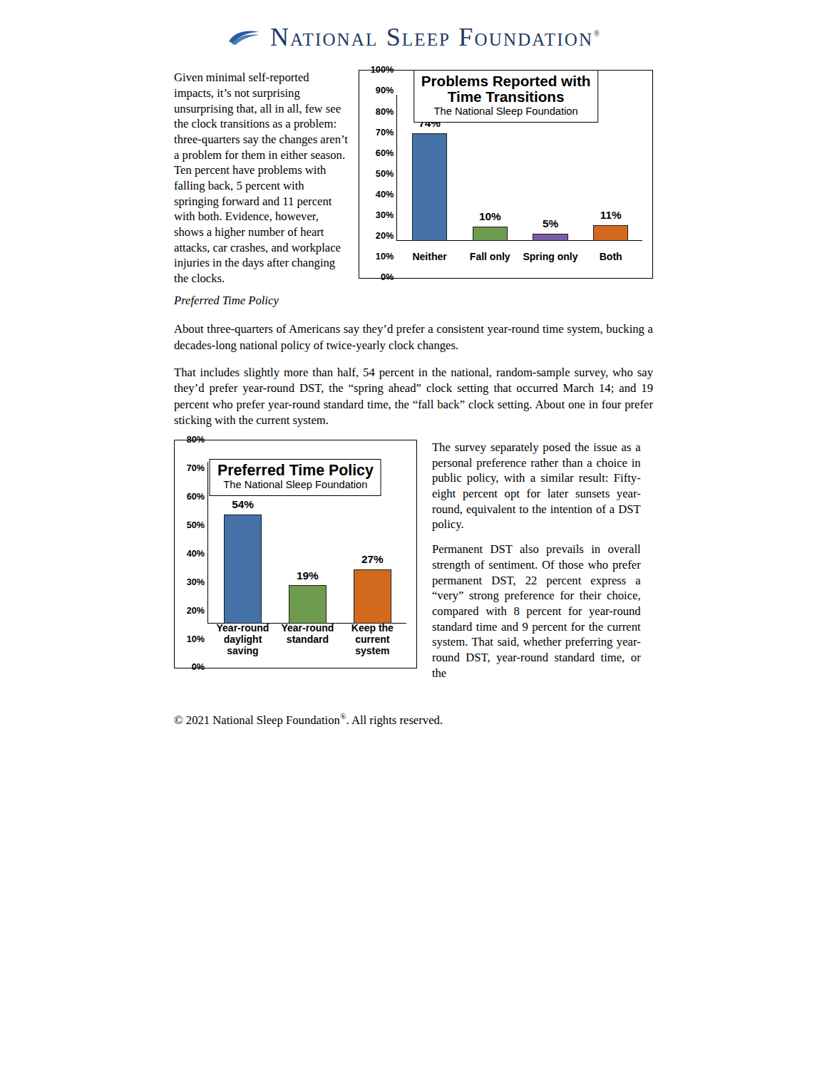National Sleep Foundation®
Given minimal self-reported impacts, it’s not surprising unsurprising that, all in all, few see the clock transitions as a problem: three-quarters say the changes aren’t a problem for them in either season. Ten percent have problems with falling back, 5 percent with springing forward and 11 percent with both. Evidence, however, shows a higher number of heart attacks, car crashes, and workplace injuries in the days after changing the clocks.
Problems Reported with
Time Transitions
The National Sleep Foundation
100% 90% 80% 70% 60% 50% 40% 30% 20% 10% 0%
74%
10%
5%
11%
Neither
Fall only
Spring only
Both
Preferred Time Policy
About three-quarters of Americans say they’d prefer a consistent year-round time system, bucking a decades-long national policy of twice-yearly clock changes.
That includes slightly more than half, 54 percent in the national, random-sample survey, who say they’d prefer year-round DST, the “spring ahead” clock setting that occurred March 14; and 19 percent who prefer year-round standard time, the “fall back” clock setting. About one in four prefer sticking with the current system.
Preferred Time Policy
The National Sleep Foundation
80% 70% 60% 50% 40% 30% 20% 10% 0%
54%
19%
27%
Year-round
daylight saving
Year-round
standard
Keep the current
system
The survey separately posed the issue as a personal preference rather than a choice in public policy, with a similar result: Fifty-eight percent opt for later sunsets year-round, equivalent to the intention of a DST policy.
Permanent DST also prevails in overall strength of sentiment. Of those who prefer permanent DST, 22 percent express a “very” strong preference for their choice, compared with 8 percent for year-round standard time and 9 percent for the current system. That said, whether preferring year-round DST, year-round standard time, or the
© 2021 National Sleep Foundation®. All rights reserved.